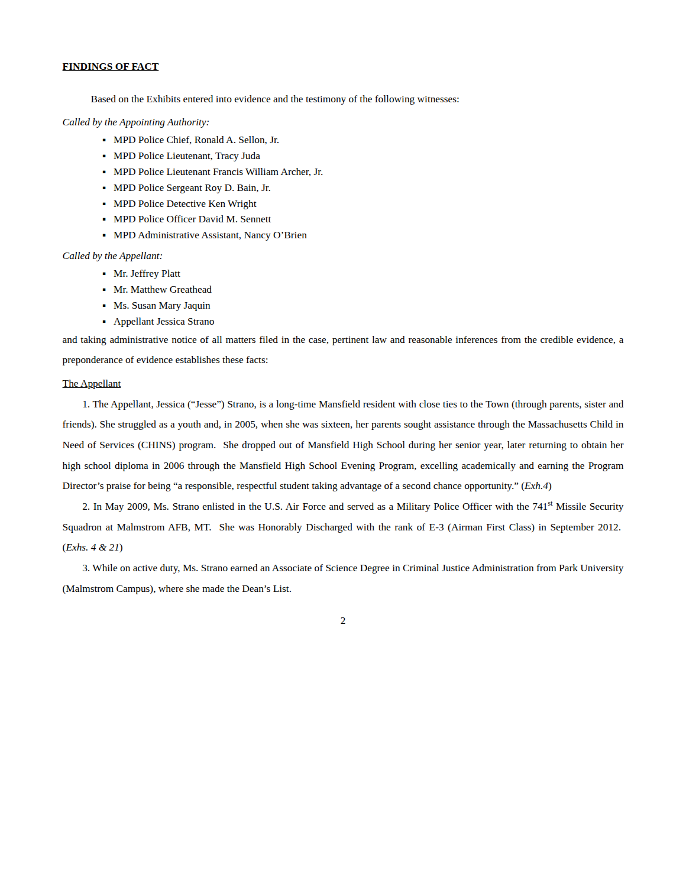FINDINGS OF FACT
Based on the Exhibits entered into evidence and the testimony of the following witnesses:
Called by the Appointing Authority:
MPD Police Chief, Ronald A. Sellon, Jr.
MPD Police Lieutenant, Tracy Juda
MPD Police Lieutenant Francis William Archer, Jr.
MPD Police Sergeant Roy D. Bain, Jr.
MPD Police Detective Ken Wright
MPD Police Officer David M. Sennett
MPD Administrative Assistant, Nancy O’Brien
Called by the Appellant:
Mr. Jeffrey Platt
Mr. Matthew Greathead
Ms. Susan Mary Jaquin
Appellant Jessica Strano
and taking administrative notice of all matters filed in the case, pertinent law and reasonable inferences from the credible evidence, a preponderance of evidence establishes these facts:
The Appellant
1. The Appellant, Jessica (“Jesse”) Strano, is a long-time Mansfield resident with close ties to the Town (through parents, sister and friends). She struggled as a youth and, in 2005, when she was sixteen, her parents sought assistance through the Massachusetts Child in Need of Services (CHINS) program. She dropped out of Mansfield High School during her senior year, later returning to obtain her high school diploma in 2006 through the Mansfield High School Evening Program, excelling academically and earning the Program Director’s praise for being “a responsible, respectful student taking advantage of a second chance opportunity.” (Exh.4)
2. In May 2009, Ms. Strano enlisted in the U.S. Air Force and served as a Military Police Officer with the 741st Missile Security Squadron at Malmstrom AFB, MT. She was Honorably Discharged with the rank of E-3 (Airman First Class) in September 2012. (Exhs. 4 & 21)
3. While on active duty, Ms. Strano earned an Associate of Science Degree in Criminal Justice Administration from Park University (Malmstrom Campus), where she made the Dean’s List.
2